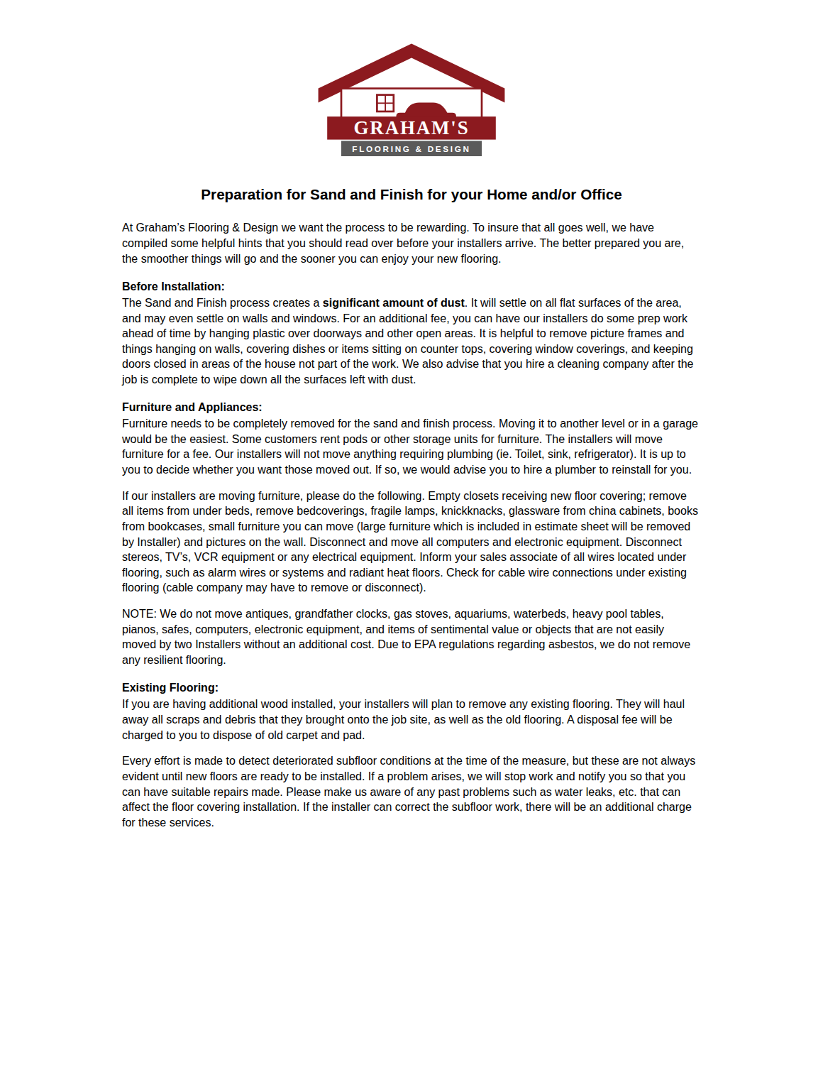GRAHAM'S FLOORING & DESIGN
Preparation for Sand and Finish for your Home and/or Office
At Graham’s Flooring & Design we want the process to be rewarding. To insure that all goes well, we have compiled some helpful hints that you should read over before your installers arrive. The better prepared you are, the smoother things will go and the sooner you can enjoy your new flooring.
Before Installation:
The Sand and Finish process creates a significant amount of dust. It will settle on all flat surfaces of the area, and may even settle on walls and windows. For an additional fee, you can have our installers do some prep work ahead of time by hanging plastic over doorways and other open areas. It is helpful to remove picture frames and things hanging on walls, covering dishes or items sitting on counter tops, covering window coverings, and keeping doors closed in areas of the house not part of the work. We also advise that you hire a cleaning company after the job is complete to wipe down all the surfaces left with dust.
Furniture and Appliances:
Furniture needs to be completely removed for the sand and finish process. Moving it to another level or in a garage would be the easiest. Some customers rent pods or other storage units for furniture. The installers will move furniture for a fee. Our installers will not move anything requiring plumbing (ie. Toilet, sink, refrigerator). It is up to you to decide whether you want those moved out. If so, we would advise you to hire a plumber to reinstall for you.
If our installers are moving furniture, please do the following. Empty closets receiving new floor covering; remove all items from under beds, remove bedcoverings, fragile lamps, knickknacks, glassware from china cabinets, books from bookcases, small furniture you can move (large furniture which is included in estimate sheet will be removed by Installer) and pictures on the wall. Disconnect and move all computers and electronic equipment. Disconnect stereos, TV’s, VCR equipment or any electrical equipment. Inform your sales associate of all wires located under flooring, such as alarm wires or systems and radiant heat floors. Check for cable wire connections under existing flooring (cable company may have to remove or disconnect).
NOTE: We do not move antiques, grandfather clocks, gas stoves, aquariums, waterbeds, heavy pool tables, pianos, safes, computers, electronic equipment, and items of sentimental value or objects that are not easily moved by two Installers without an additional cost. Due to EPA regulations regarding asbestos, we do not remove any resilient flooring.
Existing Flooring:
If you are having additional wood installed, your installers will plan to remove any existing flooring. They will haul away all scraps and debris that they brought onto the job site, as well as the old flooring. A disposal fee will be charged to you to dispose of old carpet and pad.
Every effort is made to detect deteriorated subfloor conditions at the time of the measure, but these are not always evident until new floors are ready to be installed. If a problem arises, we will stop work and notify you so that you can have suitable repairs made. Please make us aware of any past problems such as water leaks, etc. that can affect the floor covering installation. If the installer can correct the subfloor work, there will be an additional charge for these services.